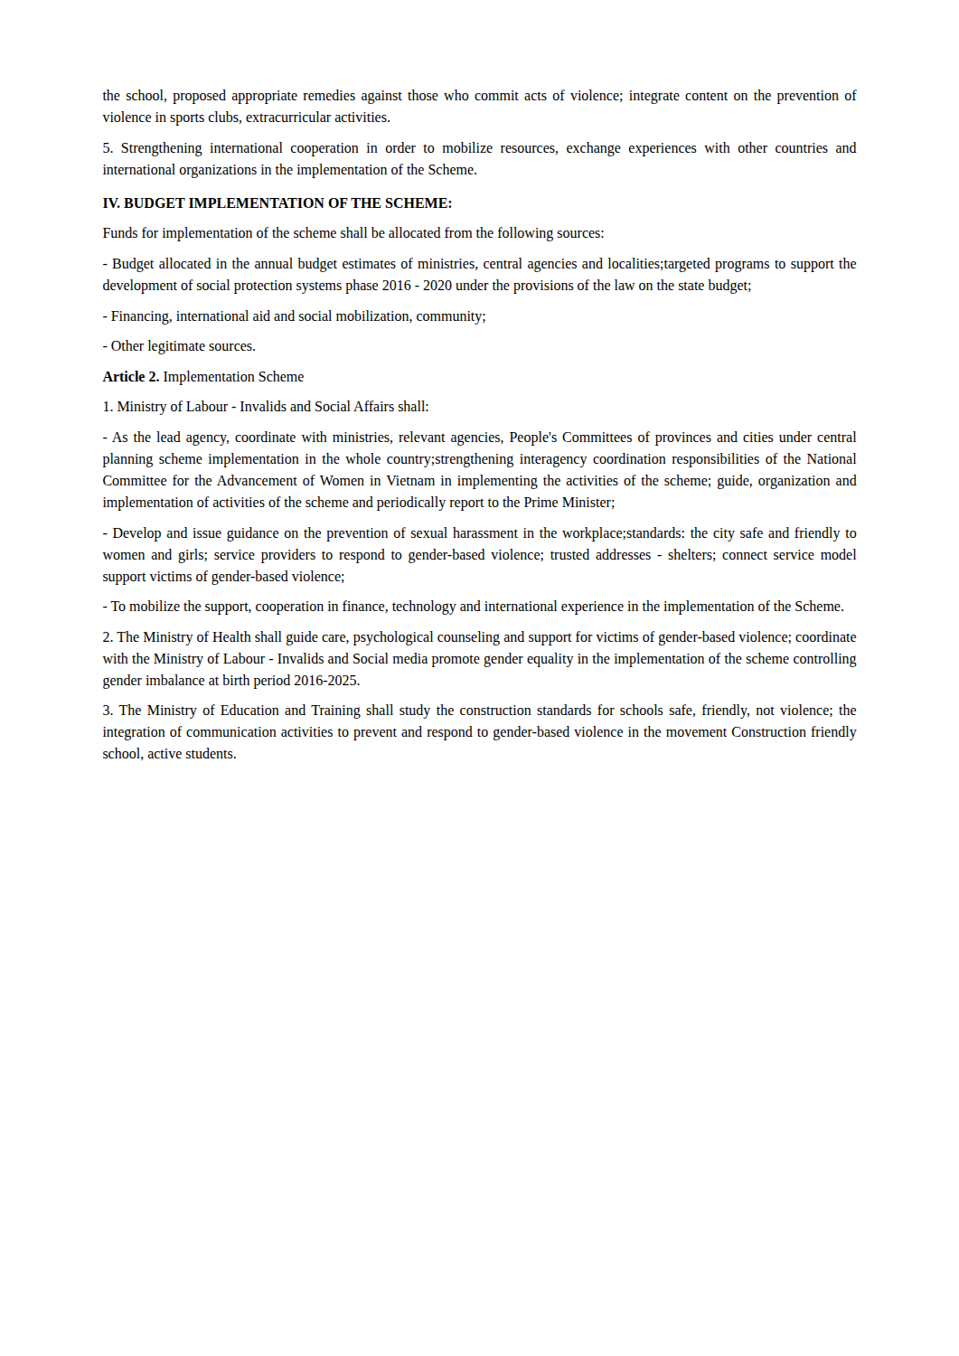the school, proposed appropriate remedies against those who commit acts of violence; integrate content on the prevention of violence in sports clubs, extracurricular activities.
5. Strengthening international cooperation in order to mobilize resources, exchange experiences with other countries and international organizations in the implementation of the Scheme.
IV. BUDGET IMPLEMENTATION OF THE SCHEME:
Funds for implementation of the scheme shall be allocated from the following sources:
- Budget allocated in the annual budget estimates of ministries, central agencies and localities;targeted programs to support the development of social protection systems phase 2016 - 2020 under the provisions of the law on the state budget;
- Financing, international aid and social mobilization, community;
- Other legitimate sources.
Article 2. Implementation Scheme
1. Ministry of Labour - Invalids and Social Affairs shall:
- As the lead agency, coordinate with ministries, relevant agencies, People's Committees of provinces and cities under central planning scheme implementation in the whole country;strengthening interagency coordination responsibilities of the National Committee for the Advancement of Women in Vietnam in implementing the activities of the scheme; guide, organization and implementation of activities of the scheme and periodically report to the Prime Minister;
- Develop and issue guidance on the prevention of sexual harassment in the workplace;standards: the city safe and friendly to women and girls; service providers to respond to gender-based violence; trusted addresses - shelters; connect service model support victims of gender-based violence;
- To mobilize the support, cooperation in finance, technology and international experience in the implementation of the Scheme.
2. The Ministry of Health shall guide care, psychological counseling and support for victims of gender-based violence; coordinate with the Ministry of Labour - Invalids and Social media promote gender equality in the implementation of the scheme controlling gender imbalance at birth period 2016-2025.
3. The Ministry of Education and Training shall study the construction standards for schools safe, friendly, not violence; the integration of communication activities to prevent and respond to gender-based violence in the movement Construction friendly school, active students.